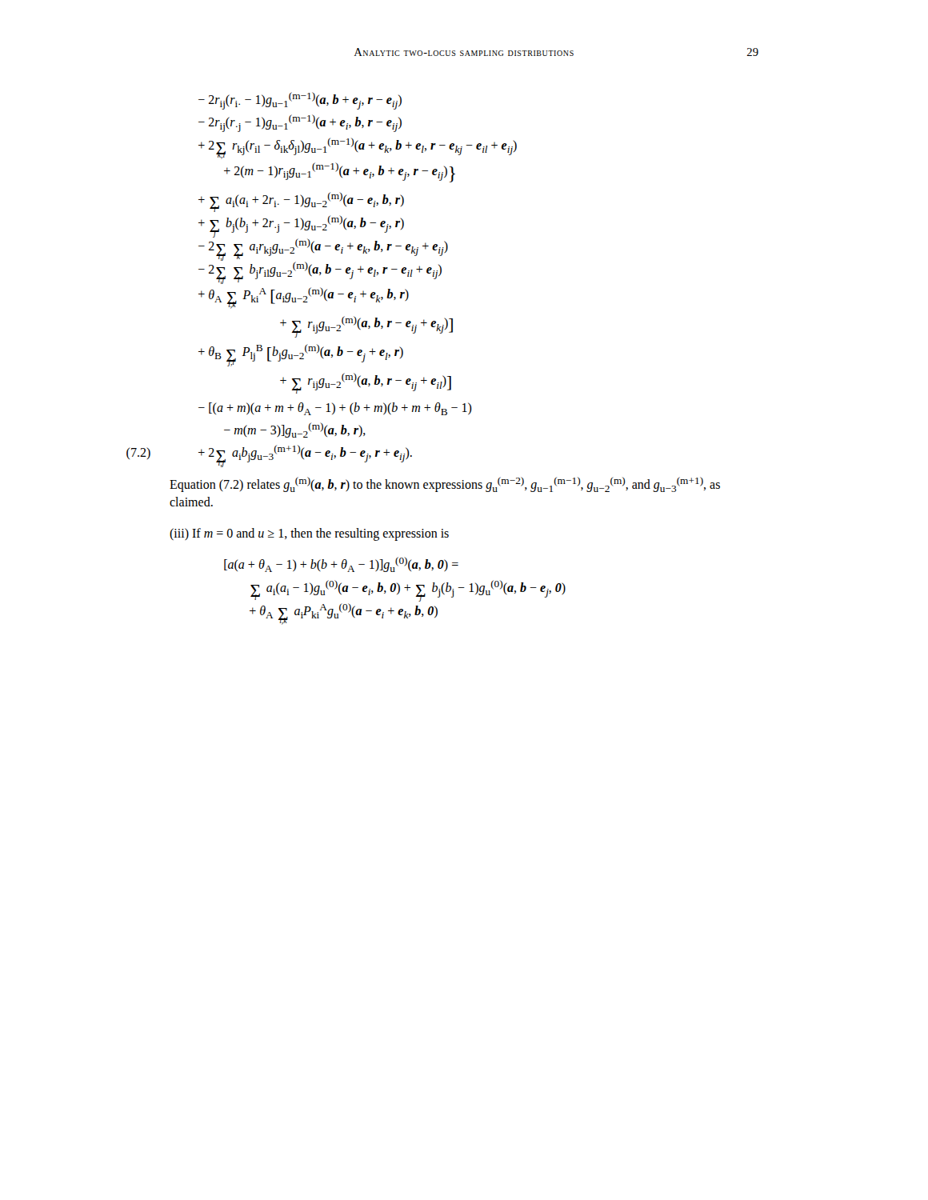Analytic two-locus sampling distributions 29
− 2rij(ri· − 1)gu−1(m−1)(a, b + ej, r − eij) − 2rij(r·j − 1)gu−1(m−1)(a + ei, b, r − eij) + 2Σk,l rkj(ril − δikδjl)gu−1(m−1)(a + ek, b + el, r − ekj − eil + eij) + 2(m − 1)rijgu−1(m−1)(a + ei, b + ej, r − eij)} + Σi ai(ai + 2ri· − 1)gu−2(m)(a − ei, b, r) + Σj bj(bj + 2r·j − 1)gu−2(m)(a, b − ej, r) − 2Σi,j Σk airkjgu−2(m)(a − ei + ek, b, r − ekj + eij) − 2Σi,j Σl bjrilgu−2(m)(a, b − ej + el, r − eil + eij) + θA Σi,k PkiA [aigu−2(m)(a − ei + ek, b, r) + Σj rijgu−2(m)(a, b, r − eij + ekj)] + θB Σj,l PljB [bjgu−2(m)(a, b − ej + el, r) + Σi rijgu−2(m)(a, b, r − eij + eil)] − [(a + m)(a + m + θA − 1) + (b + m)(b + m + θB − 1) − m(m − 3)]gu−2(m)(a, b, r), (7.2) + 2Σi,j aibjgu−3(m+1)(a − ei, b − ej, r + eij).
Equation (7.2) relates gu(m)(a, b, r) to the known expressions gu(m−2), gu−1(m−1), gu−2(m), and gu−3(m+1), as claimed.
(iii) If m = 0 and u ≥ 1, then the resulting expression is
[a(a + θA − 1) + b(b + θA − 1)]gu(0)(a, b, 0) = Σi ai(ai − 1)gu(0)(a − ei, b, 0) + Σj bj(bj − 1)gu(0)(a, b − ej, 0) + θA Σi,k aiPkiAgu(0)(a − ei + ek, b, 0)